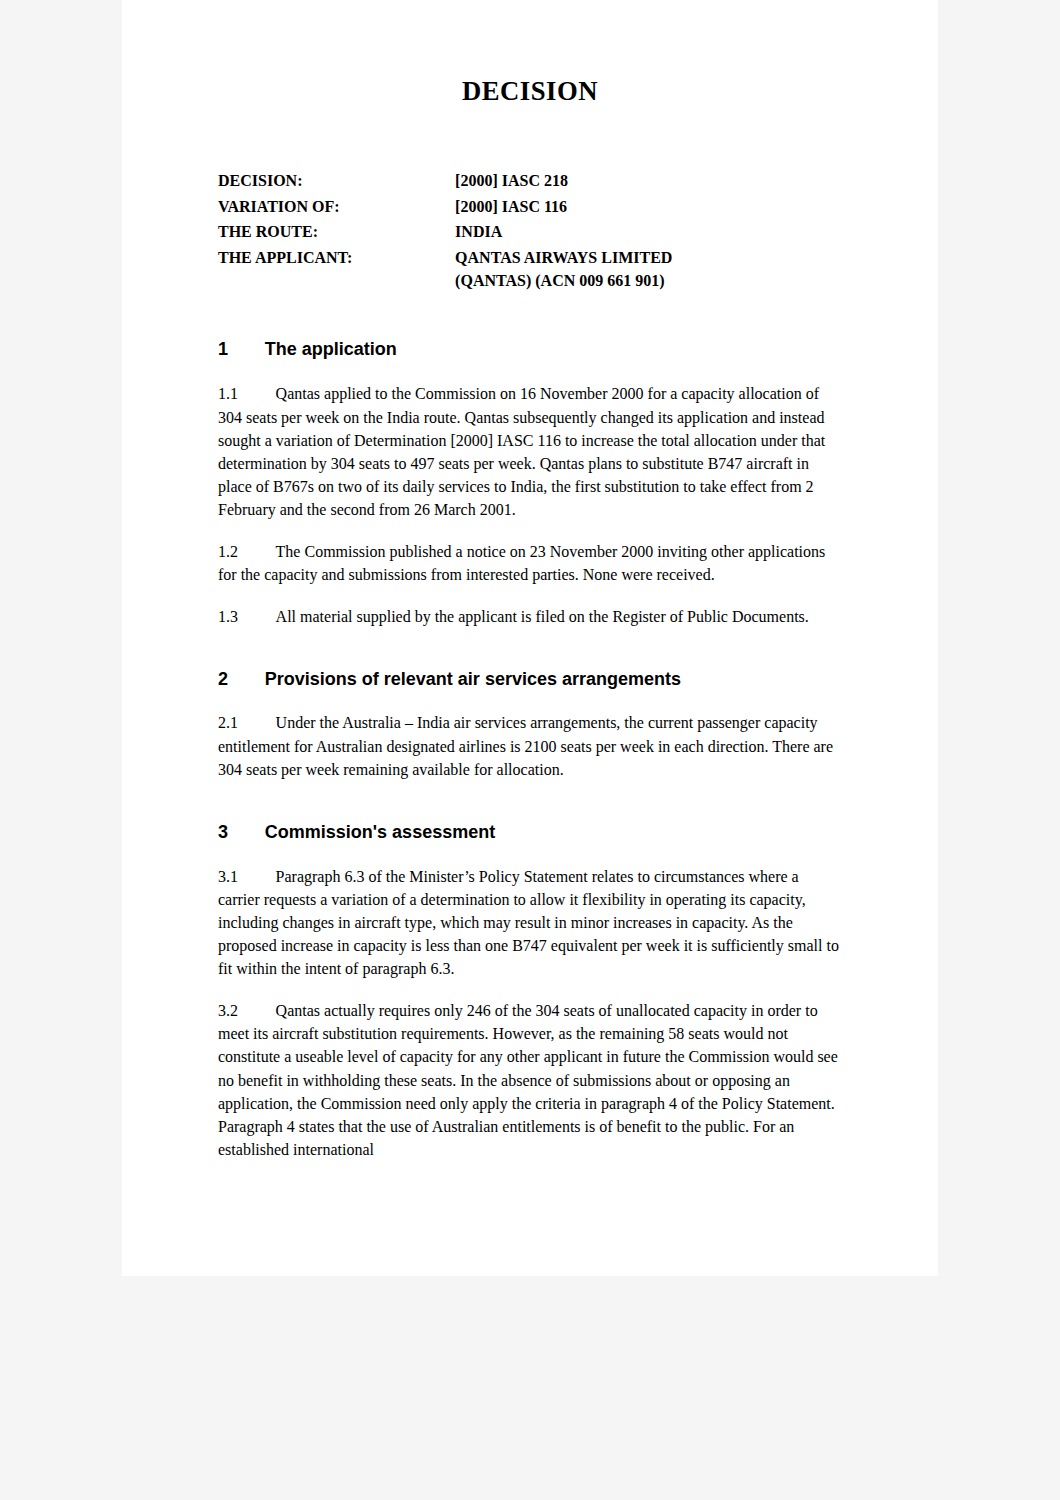DECISION
| DECISION: | [2000] IASC 218 |
| VARIATION OF: | [2000] IASC 116 |
| THE ROUTE: | INDIA |
| THE APPLICANT: | QANTAS AIRWAYS LIMITED (QANTAS) (ACN 009 661 901) |
1 The application
1.1 Qantas applied to the Commission on 16 November 2000 for a capacity allocation of 304 seats per week on the India route. Qantas subsequently changed its application and instead sought a variation of Determination [2000] IASC 116 to increase the total allocation under that determination by 304 seats to 497 seats per week. Qantas plans to substitute B747 aircraft in place of B767s on two of its daily services to India, the first substitution to take effect from 2 February and the second from 26 March 2001.
1.2 The Commission published a notice on 23 November 2000 inviting other applications for the capacity and submissions from interested parties. None were received.
1.3 All material supplied by the applicant is filed on the Register of Public Documents.
2 Provisions of relevant air services arrangements
2.1 Under the Australia – India air services arrangements, the current passenger capacity entitlement for Australian designated airlines is 2100 seats per week in each direction. There are 304 seats per week remaining available for allocation.
3 Commission's assessment
3.1 Paragraph 6.3 of the Minister’s Policy Statement relates to circumstances where a carrier requests a variation of a determination to allow it flexibility in operating its capacity, including changes in aircraft type, which may result in minor increases in capacity. As the proposed increase in capacity is less than one B747 equivalent per week it is sufficiently small to fit within the intent of paragraph 6.3.
3.2 Qantas actually requires only 246 of the 304 seats of unallocated capacity in order to meet its aircraft substitution requirements. However, as the remaining 58 seats would not constitute a useable level of capacity for any other applicant in future the Commission would see no benefit in withholding these seats. In the absence of submissions about or opposing an application, the Commission need only apply the criteria in paragraph 4 of the Policy Statement. Paragraph 4 states that the use of Australian entitlements is of benefit to the public. For an established international